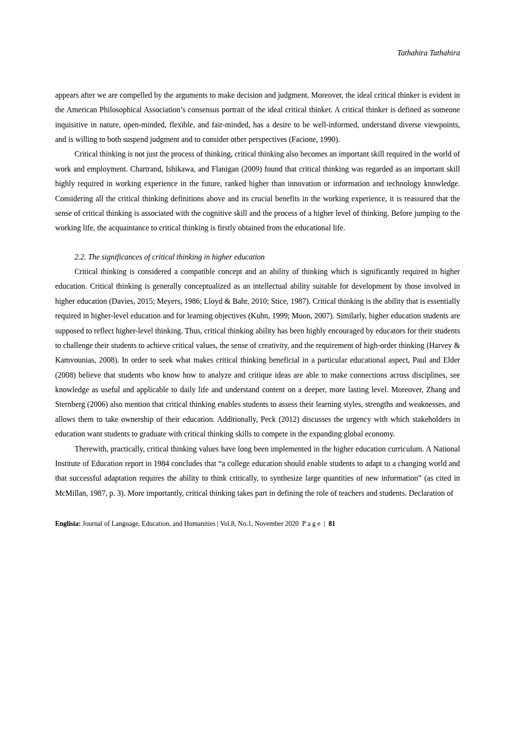Tathahira Tathahira
appears after we are compelled by the arguments to make decision and judgment. Moreover, the ideal critical thinker is evident in the American Philosophical Association’s consensus portrait of the ideal critical thinker. A critical thinker is defined as someone inquisitive in nature, open-minded, flexible, and fair-minded, has a desire to be well-informed, understand diverse viewpoints, and is willing to both suspend judgment and to consider other perspectives (Facione, 1990).
Critical thinking is not just the process of thinking, critical thinking also becomes an important skill required in the world of work and employment. Chartrand, Ishikawa, and Flanigan (2009) found that critical thinking was regarded as an important skill highly required in working experience in the future, ranked higher than innovation or information and technology knowledge. Considering all the critical thinking definitions above and its crucial benefits in the working experience, it is reassured that the sense of critical thinking is associated with the cognitive skill and the process of a higher level of thinking. Before jumping to the working life, the acquaintance to critical thinking is firstly obtained from the educational life.
2.2. The significances of critical thinking in higher education
Critical thinking is considered a compatible concept and an ability of thinking which is significantly required in higher education. Critical thinking is generally conceptualized as an intellectual ability suitable for development by those involved in higher education (Davies, 2015; Meyers, 1986; Lloyd & Bahr, 2010; Stice, 1987). Critical thinking is the ability that is essentially required in higher-level education and for learning objectives (Kuhn, 1999; Moon, 2007). Similarly, higher education students are supposed to reflect higher-level thinking. Thus, critical thinking ability has been highly encouraged by educators for their students to challenge their students to achieve critical values, the sense of creativity, and the requirement of high-order thinking (Harvey & Kamvounias, 2008). In order to seek what makes critical thinking beneficial in a particular educational aspect, Paul and Elder (2008) believe that students who know how to analyze and critique ideas are able to make connections across disciplines, see knowledge as useful and applicable to daily life and understand content on a deeper, more lasting level. Moreover, Zhang and Sternberg (2006) also mention that critical thinking enables students to assess their learning styles, strengths and weaknesses, and allows them to take ownership of their education. Additionally, Peck (2012) discusses the urgency with which stakeholders in education want students to graduate with critical thinking skills to compete in the expanding global economy.
Therewith, practically, critical thinking values have long been implemented in the higher education curriculum. A National Institute of Education report in 1984 concludes that “a college education should enable students to adapt to a changing world and that successful adaptation requires the ability to think critically, to synthesize large quantities of new information” (as cited in McMillan, 1987, p. 3). More importantly, critical thinking takes part in defining the role of teachers and students. Declaration of
Englisia: Journal of Language, Education, and Humanities | Vol.8, No.1, November 2020 P a g e | 81